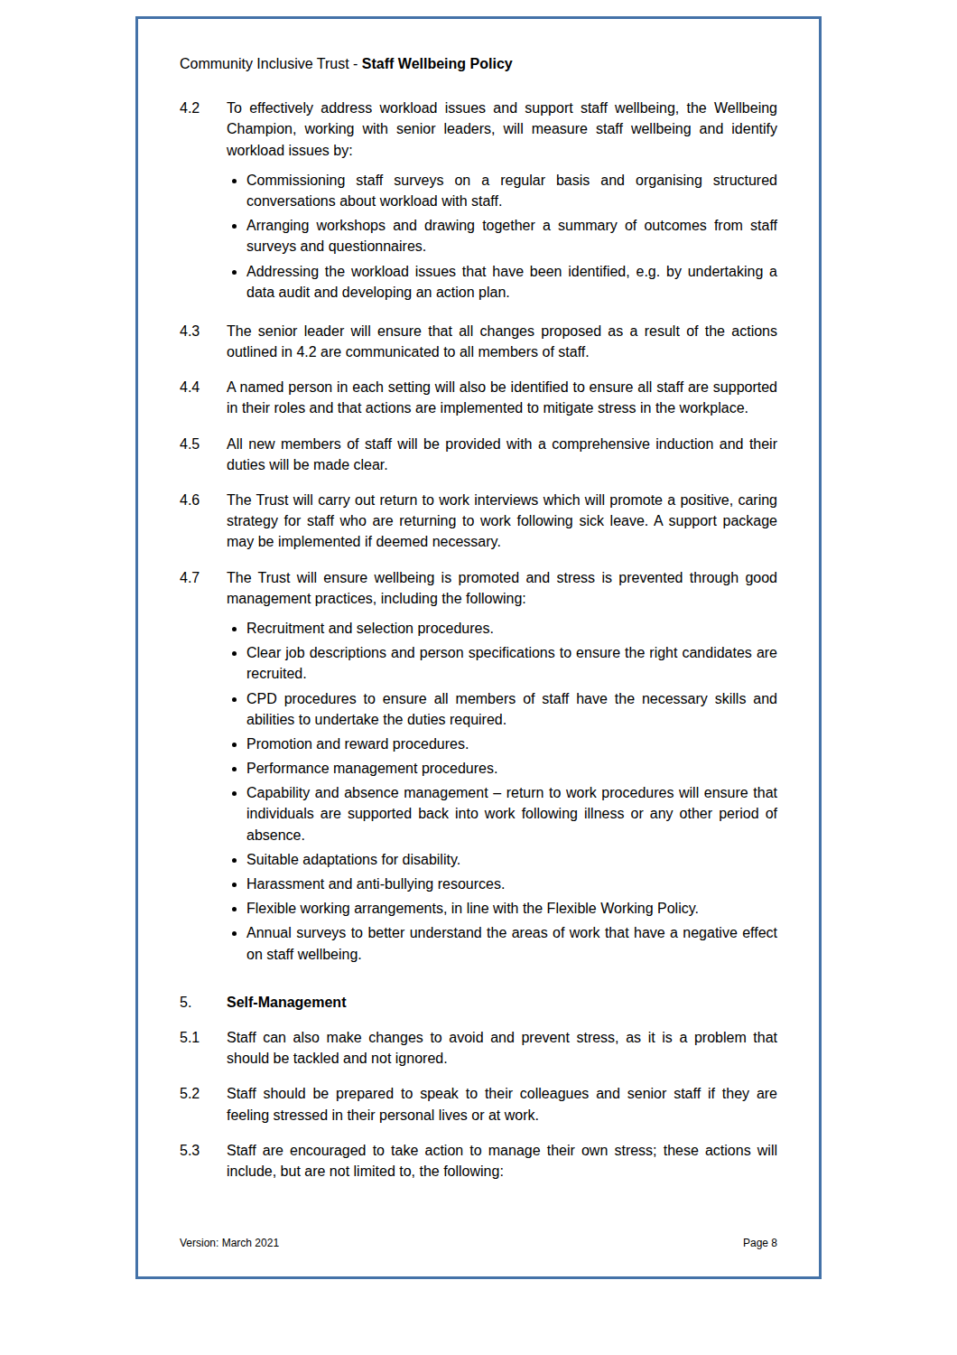Community Inclusive Trust - Staff Wellbeing Policy
4.2
To effectively address workload issues and support staff wellbeing, the Wellbeing Champion, working with senior leaders, will measure staff wellbeing and identify workload issues by:
Commissioning staff surveys on a regular basis and organising structured conversations about workload with staff.
Arranging workshops and drawing together a summary of outcomes from staff surveys and questionnaires.
Addressing the workload issues that have been identified, e.g. by undertaking a data audit and developing an action plan.
4.3
The senior leader will ensure that all changes proposed as a result of the actions outlined in 4.2 are communicated to all members of staff.
4.4
A named person in each setting will also be identified to ensure all staff are supported in their roles and that actions are implemented to mitigate stress in the workplace.
4.5
All new members of staff will be provided with a comprehensive induction and their duties will be made clear.
4.6
The Trust will carry out return to work interviews which will promote a positive, caring strategy for staff who are returning to work following sick leave. A support package may be implemented if deemed necessary.
4.7
The Trust will ensure wellbeing is promoted and stress is prevented through good management practices, including the following:
Recruitment and selection procedures.
Clear job descriptions and person specifications to ensure the right candidates are recruited.
CPD procedures to ensure all members of staff have the necessary skills and abilities to undertake the duties required.
Promotion and reward procedures.
Performance management procedures.
Capability and absence management – return to work procedures will ensure that individuals are supported back into work following illness or any other period of absence.
Suitable adaptations for disability.
Harassment and anti-bullying resources.
Flexible working arrangements, in line with the Flexible Working Policy.
Annual surveys to better understand the areas of work that have a negative effect on staff wellbeing.
5. Self-Management
5.1
Staff can also make changes to avoid and prevent stress, as it is a problem that should be tackled and not ignored.
5.2
Staff should be prepared to speak to their colleagues and senior staff if they are feeling stressed in their personal lives or at work.
5.3
Staff are encouraged to take action to manage their own stress; these actions will include, but are not limited to, the following:
Version: March 2021 Page 8